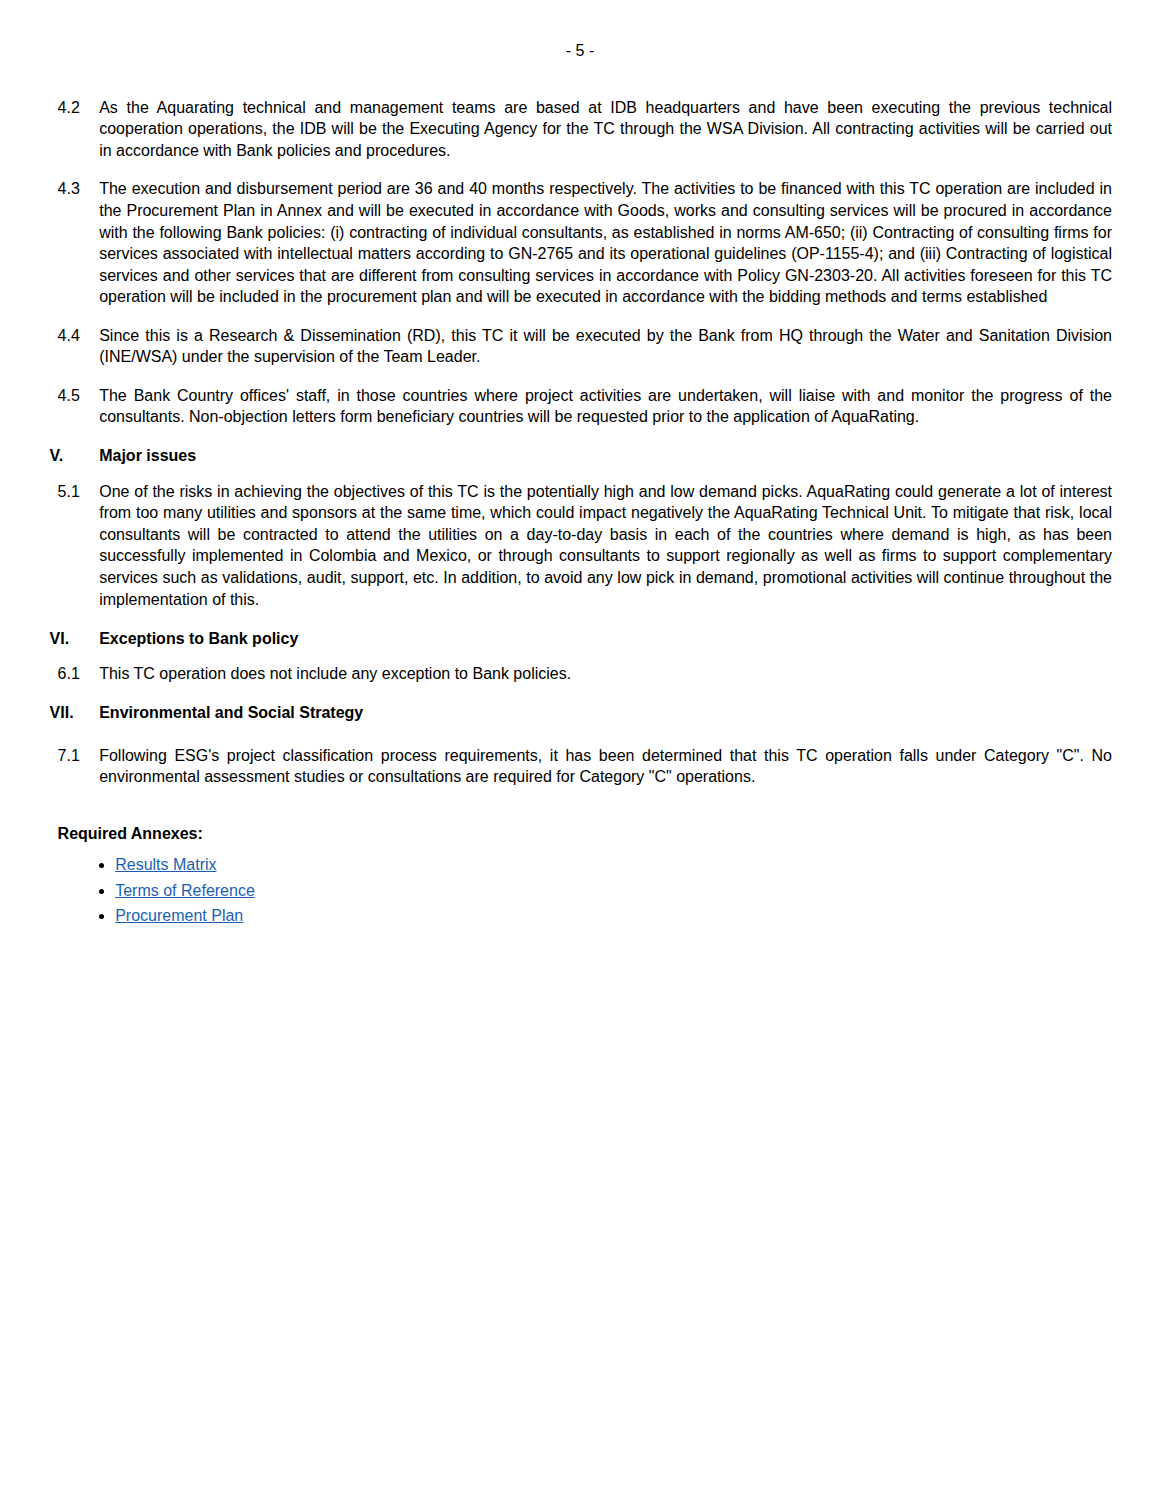- 5 -
4.2
As the Aquarating technical and management teams are based at IDB headquarters and have been executing the previous technical cooperation operations, the IDB will be the Executing Agency for the TC through the WSA Division. All contracting activities will be carried out in accordance with Bank policies and procedures.
4.3
The execution and disbursement period are 36 and 40 months respectively. The activities to be financed with this TC operation are included in the Procurement Plan in Annex and will be executed in accordance with Goods, works and consulting services will be procured in accordance with the following Bank policies: (i) contracting of individual consultants, as established in norms AM-650; (ii) Contracting of consulting firms for services associated with intellectual matters according to GN-2765 and its operational guidelines (OP-1155-4); and (iii) Contracting of logistical services and other services that are different from consulting services in accordance with Policy GN-2303-20. All activities foreseen for this TC operation will be included in the procurement plan and will be executed in accordance with the bidding methods and terms established
4.4
Since this is a Research & Dissemination (RD), this TC it will be executed by the Bank from HQ through the Water and Sanitation Division (INE/WSA) under the supervision of the Team Leader.
4.5
The Bank Country offices' staff, in those countries where project activities are undertaken, will liaise with and monitor the progress of the consultants. Non-objection letters form beneficiary countries will be requested prior to the application of AquaRating.
V. Major issues
5.1
One of the risks in achieving the objectives of this TC is the potentially high and low demand picks. AquaRating could generate a lot of interest from too many utilities and sponsors at the same time, which could impact negatively the AquaRating Technical Unit. To mitigate that risk, local consultants will be contracted to attend the utilities on a day-to-day basis in each of the countries where demand is high, as has been successfully implemented in Colombia and Mexico, or through consultants to support regionally as well as firms to support complementary services such as validations, audit, support, etc. In addition, to avoid any low pick in demand, promotional activities will continue throughout the implementation of this.
VI. Exceptions to Bank policy
6.1
This TC operation does not include any exception to Bank policies.
VII. Environmental and Social Strategy
7.1
Following ESG's project classification process requirements, it has been determined that this TC operation falls under Category "C". No environmental assessment studies or consultations are required for Category "C" operations.
Required Annexes:
Results Matrix
Terms of Reference
Procurement Plan